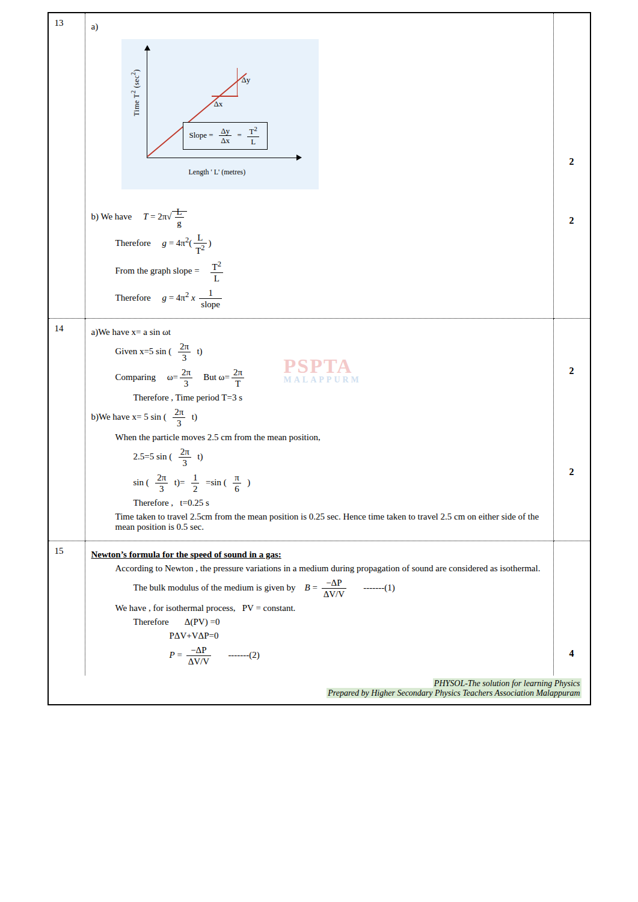| 13 | a) Time T 2 (sec 2 ) Δy Δx Slope = Δy Δx = T 2 L Length ' L' (metres) b) We have T = 2π√ L g Therefore g = 4π 2 ( L T 2 ) From the graph slope = T 2 L Therefore g = 4π 2 x 1 slope | 2 2 |
| 14 | PSPTA MALAPPURM a)We have x= a sin ωt Given x=5 sin ( 2π 3 t) Comparing ω= 2π 3 But ω= 2π T Therefore , Time period T=3 s b)We have x= 5 sin ( 2π 3 t) When the particle moves 2.5 cm from the mean position, 2.5=5 sin ( 2π 3 t) sin ( 2π 3 t)= 1 2 =sin ( π 6 ) Therefore , t=0.25 s Time taken to travel 2.5cm from the mean position is 0.25 sec. Hence time taken to travel 2.5 cm on either side of the mean position is 0.5 sec. | 2 2 |
| 15 | Newton’s formula for the speed of sound in a gas: According to Newton , the pressure variations in a medium during propagation of sound are considered as isothermal. The bulk modulus of the medium is given by B = −ΔP ΔV/V -------(1) We have , for isothermal process, PV = constant. Therefore Δ(PV) =0 PΔV+VΔP=0 P = −ΔP ΔV/V -------(2) | 4 |
PHYSOL-The solution for learning Physics
Prepared by Higher Secondary Physics Teachers Association Malappuram